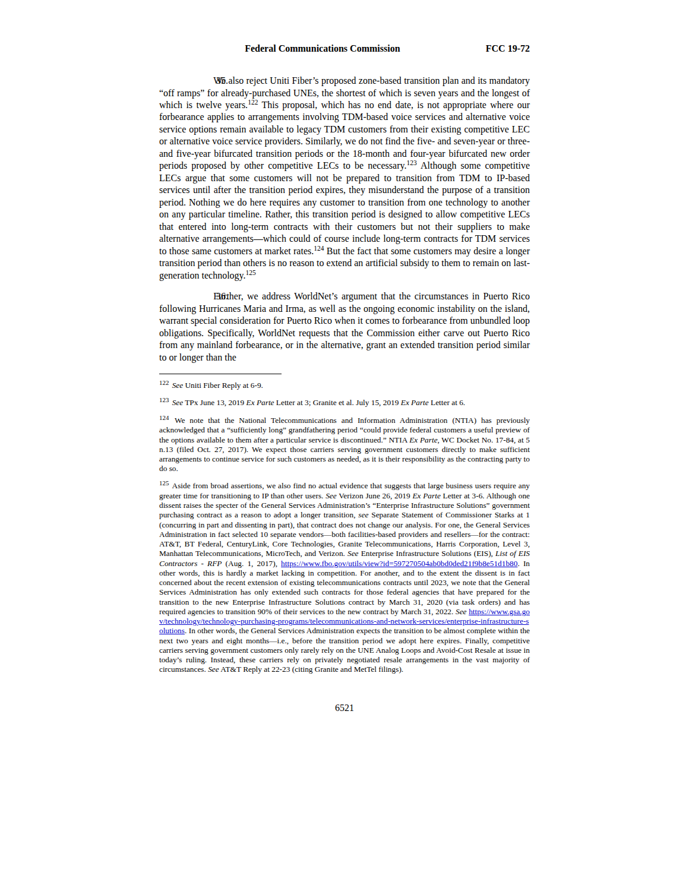Federal Communications Commission
FCC 19-72
35. We also reject Uniti Fiber’s proposed zone-based transition plan and its mandatory “off ramps” for already-purchased UNEs, the shortest of which is seven years and the longest of which is twelve years.122 This proposal, which has no end date, is not appropriate where our forbearance applies to arrangements involving TDM-based voice services and alternative voice service options remain available to legacy TDM customers from their existing competitive LEC or alternative voice service providers. Similarly, we do not find the five- and seven-year or three- and five-year bifurcated transition periods or the 18-month and four-year bifurcated new order periods proposed by other competitive LECs to be necessary.123 Although some competitive LECs argue that some customers will not be prepared to transition from TDM to IP-based services until after the transition period expires, they misunderstand the purpose of a transition period. Nothing we do here requires any customer to transition from one technology to another on any particular timeline. Rather, this transition period is designed to allow competitive LECs that entered into long-term contracts with their customers but not their suppliers to make alternative arrangements—which could of course include long-term contracts for TDM services to those same customers at market rates.124 But the fact that some customers may desire a longer transition period than others is no reason to extend an artificial subsidy to them to remain on last-generation technology.125
36. Further, we address WorldNet’s argument that the circumstances in Puerto Rico following Hurricanes Maria and Irma, as well as the ongoing economic instability on the island, warrant special consideration for Puerto Rico when it comes to forbearance from unbundled loop obligations. Specifically, WorldNet requests that the Commission either carve out Puerto Rico from any mainland forbearance, or in the alternative, grant an extended transition period similar to or longer than the
122 See Uniti Fiber Reply at 6-9.
123 See TPx June 13, 2019 Ex Parte Letter at 3; Granite et al. July 15, 2019 Ex Parte Letter at 6.
124 We note that the National Telecommunications and Information Administration (NTIA) has previously acknowledged that a “sufficiently long” grandfathering period “could provide federal customers a useful preview of the options available to them after a particular service is discontinued.” NTIA Ex Parte, WC Docket No. 17-84, at 5 n.13 (filed Oct. 27, 2017). We expect those carriers serving government customers directly to make sufficient arrangements to continue service for such customers as needed, as it is their responsibility as the contracting party to do so.
125 Aside from broad assertions, we also find no actual evidence that suggests that large business users require any greater time for transitioning to IP than other users. See Verizon June 26, 2019 Ex Parte Letter at 3-6. Although one dissent raises the specter of the General Services Administration’s “Enterprise Infrastructure Solutions” government purchasing contract as a reason to adopt a longer transition, see Separate Statement of Commissioner Starks at 1 (concurring in part and dissenting in part), that contract does not change our analysis. For one, the General Services Administration in fact selected 10 separate vendors—both facilities-based providers and resellers—for the contract: AT&T, BT Federal, CenturyLink, Core Technologies, Granite Telecommunications, Harris Corporation, Level 3, Manhattan Telecommunications, MicroTech, and Verizon. See Enterprise Infrastructure Solutions (EIS), List of EIS Contractors - RFP (Aug. 1, 2017), https://www.fbo.gov/utils/view?id=597270504ab0bd0ded21f9b8e51d1b80. In other words, this is hardly a market lacking in competition. For another, and to the extent the dissent is in fact concerned about the recent extension of existing telecommunications contracts until 2023, we note that the General Services Administration has only extended such contracts for those federal agencies that have prepared for the transition to the new Enterprise Infrastructure Solutions contract by March 31, 2020 (via task orders) and has required agencies to transition 90% of their services to the new contract by March 31, 2022. See https://www.gsa.gov/technology/technology-purchasing-programs/telecommunications-and-network-services/enterprise-infrastructure-solutions. In other words, the General Services Administration expects the transition to be almost complete within the next two years and eight months—i.e., before the transition period we adopt here expires. Finally, competitive carriers serving government customers only rarely rely on the UNE Analog Loops and Avoid-Cost Resale at issue in today’s ruling. Instead, these carriers rely on privately negotiated resale arrangements in the vast majority of circumstances. See AT&T Reply at 22-23 (citing Granite and MetTel filings).
6521